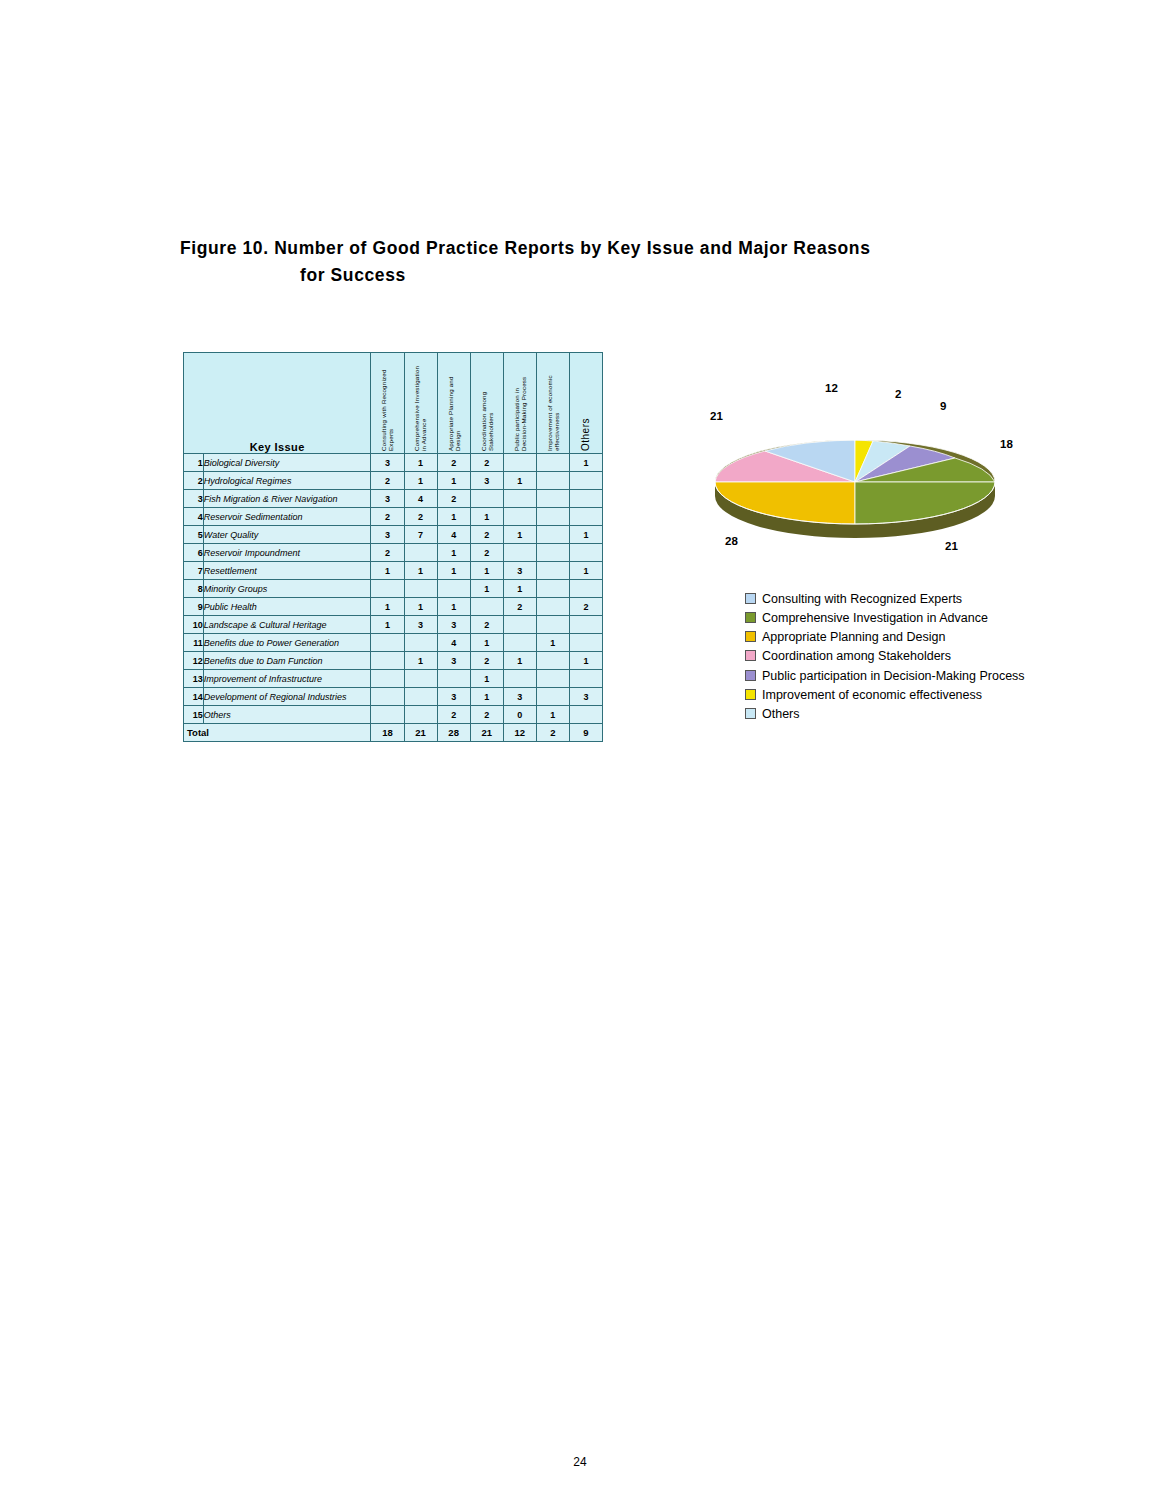Figure 10. Number of Good Practice Reports by Key Issue and Major Reasons for Success
| Key Issue | Consulting with Recognized Experts | Comprehensive Investigation in Advance | Appropriate Planning and Design | Coordination among Stakeholders | Public participation in Decision-Making Process | Improvement of economic effectiveness | Others |
| --- | --- | --- | --- | --- | --- | --- | --- |
| 1 | Biological Diversity | 3 | 1 | 2 | 2 | | | 1 |
| 2 | Hydrological Regimes | 2 | 1 | 1 | 3 | 1 | | |
| 3 | Fish Migration & River Navigation | 3 | 4 | 2 | | | | |
| 4 | Reservoir Sedimentation | 2 | 2 | 1 | 1 | | | |
| 5 | Water Quality | 3 | 7 | 4 | 2 | 1 | | 1 |
| 6 | Reservoir Impoundment | 2 | | 1 | 2 | | | |
| 7 | Resettlement | 1 | 1 | 1 | 1 | 3 | | 1 |
| 8 | Minority Groups | | | | 1 | 1 | | |
| 9 | Public Health | 1 | 1 | 1 | | 2 | | 2 |
| 10 | Landscape & Cultural Heritage | 1 | 3 | 3 | 2 | | | |
| 11 | Benefits due to Power Generation | | | 4 | 1 | | 1 | |
| 12 | Benefits due to Dam Function | | 1 | 3 | 2 | 1 | | 1 |
| 13 | Improvement of Infrastructure | | | | 1 | | | |
| 14 | Development of Regional Industries | | | 3 | 1 | 3 | | 3 |
| 15 | Others | | | 2 | 2 | 0 | 1 | |
| Total | 18 | 21 | 28 | 21 | 12 | 2 | 9 |
12 2 9 21 18 28 21
Consulting with Recognized Experts
Comprehensive Investigation in Advance
Appropriate Planning and Design
Coordination among Stakeholders
Public participation in Decision-Making Process
Improvement of economic effectiveness
Others
24